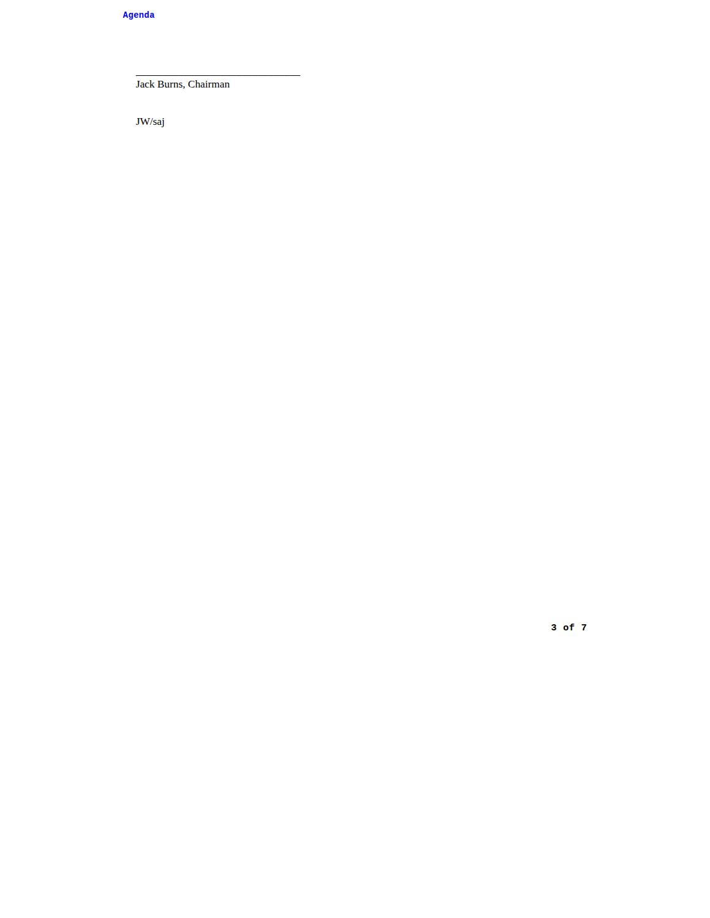Agenda
_______________________________
Jack Burns, Chairman
JW/saj
3 of 7